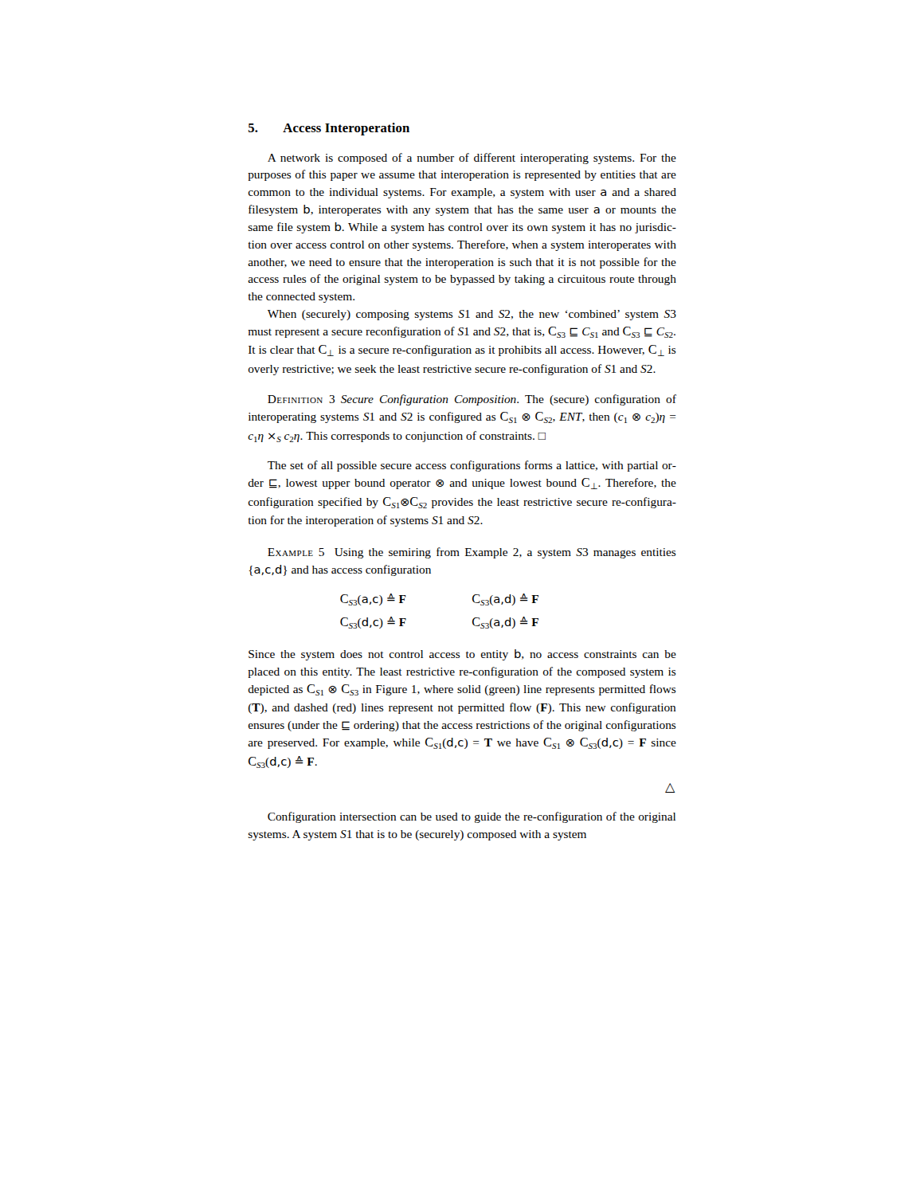5. Access Interoperation
A network is composed of a number of different interoperating systems. For the purposes of this paper we assume that interoperation is represented by entities that are common to the individual systems. For example, a system with user a and a shared filesystem b, interoperates with any system that has the same user a or mounts the same file system b. While a system has control over its own system it has no jurisdiction over access control on other systems. Therefore, when a system interoperates with another, we need to ensure that the interoperation is such that it is not possible for the access rules of the original system to be bypassed by taking a circuitous route through the connected system.
When (securely) composing systems S1 and S2, the new ‘combined’ system S3 must represent a secure reconfiguration of S1 and S2, that is, CS3 ⊑ CS1 and CS3 ⊑ CS2. It is clear that C⊥ is a secure re-configuration as it prohibits all access. However, C⊥ is overly restrictive; we seek the least restrictive secure re-configuration of S1 and S2.
Definition 3 Secure Configuration Composition. The (secure) configuration of interoperating systems S1 and S2 is configured as CS1 ⊗ CS2, ENT, then (c 1 ⊗ c 2)η = c 1 η ×S c 2 η. This corresponds to conjunction of constraints. □
The set of all possible secure access configurations forms a lattice, with partial order ⊑, lowest upper bound operator ⊗ and unique lowest bound C⊥. Therefore, the configuration specified by CS1⊗CS2 provides the least restrictive secure re-configuration for the interoperation of systems S1 and S2.
Example 5 Using the semiring from Example 2, a system S3 manages entities {a,c,d} and has access configuration
CS3(a,c) ≙ F CS3(a,d) ≙ F CS3(d,c) ≙ F CS3(a,d) ≙ F
Since the system does not control access to entity b, no access constraints can be placed on this entity. The least restrictive re-configuration of the composed system is depicted as CS1 ⊗ CS3 in Figure 1, where solid (green) line represents permitted flows (T), and dashed (red) lines represent not permitted flow (F). This new configuration ensures (under the ⊑ ordering) that the access restrictions of the original configurations are preserved. For example, while CS1(d,c) = T we have CS1 ⊗ CS3(d,c) = F since CS3(d,c) ≙ F.
△
Configuration intersection can be used to guide the re-configuration of the original systems. A system S1 that is to be (securely) composed with a system